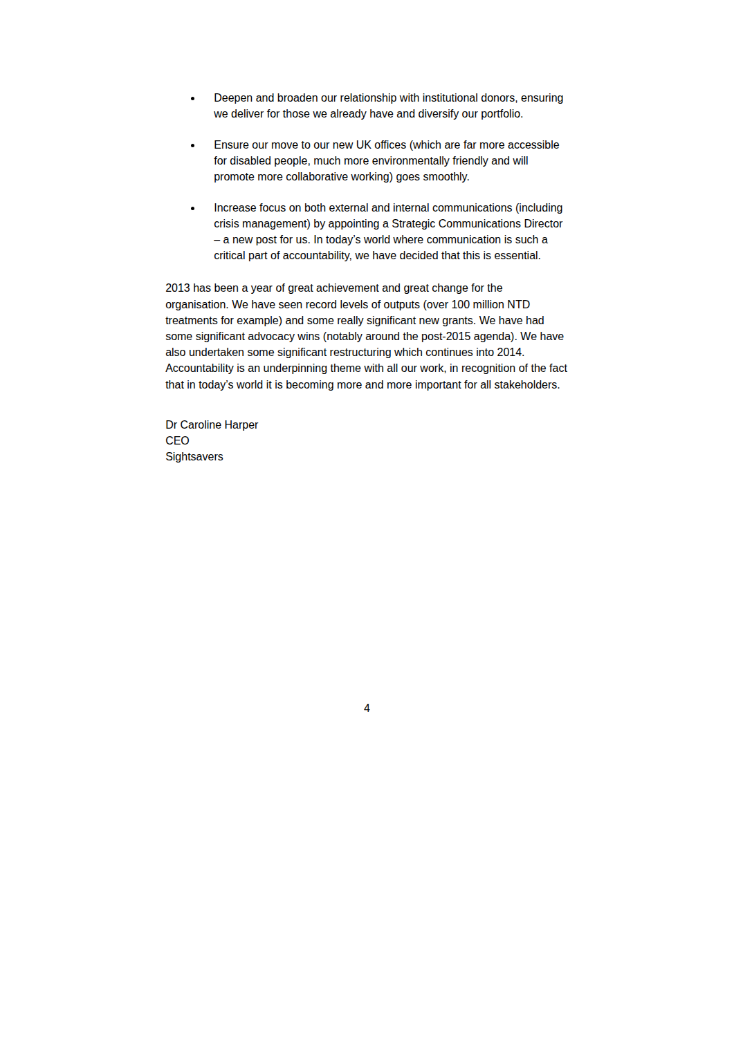Deepen and broaden our relationship with institutional donors, ensuring we deliver for those we already have and diversify our portfolio.
Ensure our move to our new UK offices (which are far more accessible for disabled people, much more environmentally friendly and will promote more collaborative working) goes smoothly.
Increase focus on both external and internal communications (including crisis management) by appointing a Strategic Communications Director – a new post for us. In today’s world where communication is such a critical part of accountability, we have decided that this is essential.
2013 has been a year of great achievement and great change for the organisation. We have seen record levels of outputs (over 100 million NTD treatments for example) and some really significant new grants. We have had some significant advocacy wins (notably around the post-2015 agenda). We have also undertaken some significant restructuring which continues into 2014. Accountability is an underpinning theme with all our work, in recognition of the fact that in today’s world it is becoming more and more important for all stakeholders.
Dr Caroline Harper
CEO
Sightsavers
4